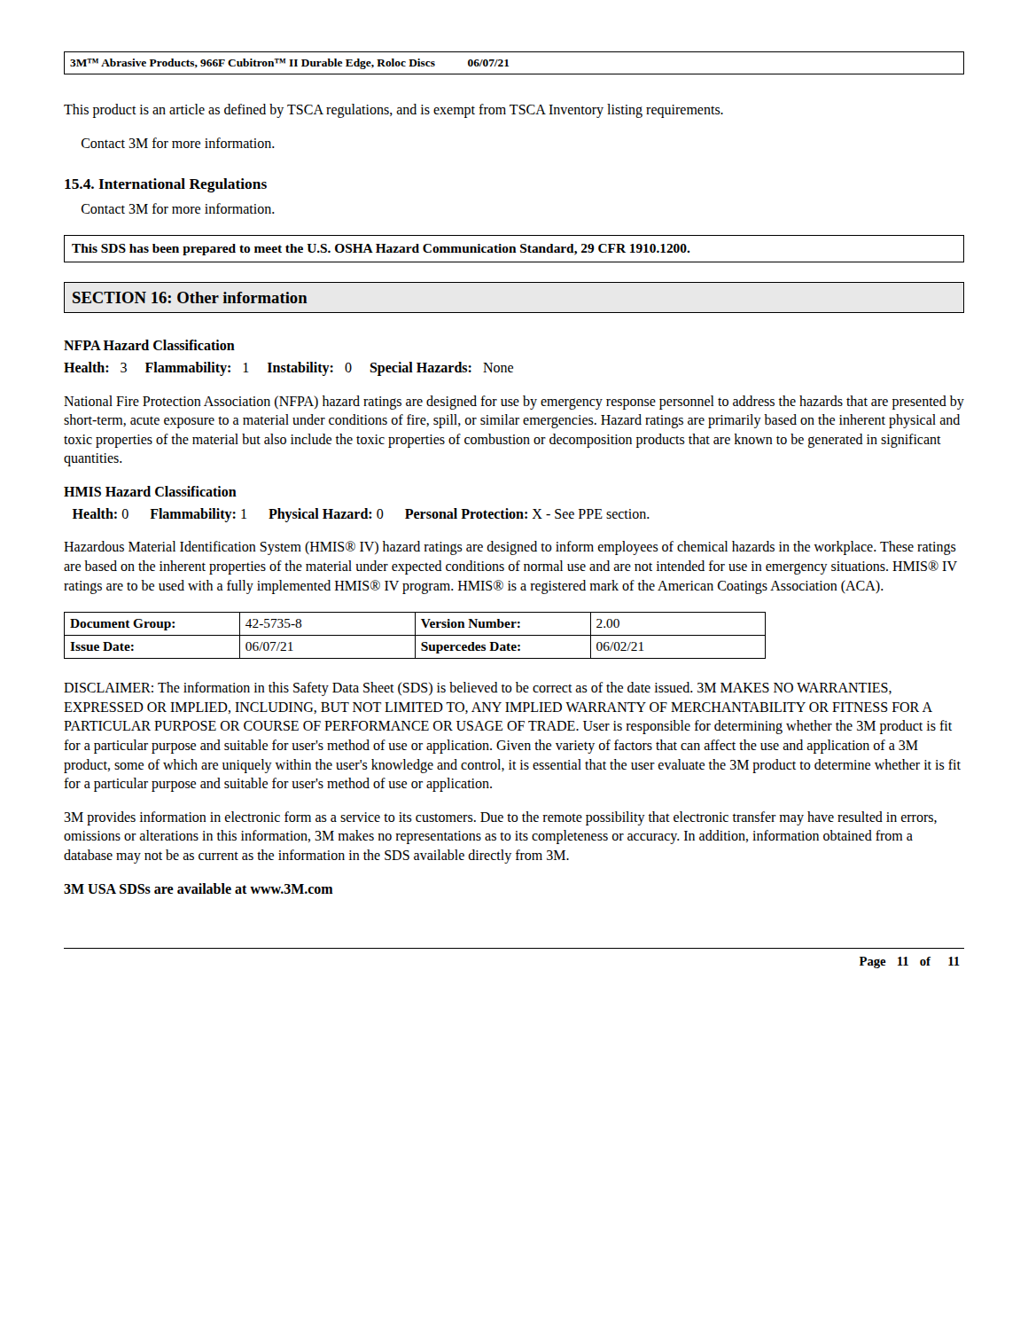3M™ Abrasive Products, 966F Cubitron™ II Durable Edge, Roloc Discs 06/07/21
This product is an article as defined by TSCA regulations, and is exempt from TSCA Inventory listing requirements.
Contact 3M for more information.
15.4. International Regulations
Contact 3M for more information.
This SDS has been prepared to meet the U.S. OSHA Hazard Communication Standard, 29 CFR 1910.1200.
SECTION 16: Other information
NFPA Hazard Classification
Health: 3 Flammability: 1 Instability: 0 Special Hazards: None
National Fire Protection Association (NFPA) hazard ratings are designed for use by emergency response personnel to address the hazards that are presented by short-term, acute exposure to a material under conditions of fire, spill, or similar emergencies. Hazard ratings are primarily based on the inherent physical and toxic properties of the material but also include the toxic properties of combustion or decomposition products that are known to be generated in significant quantities.
HMIS Hazard Classification
Health: 0 Flammability: 1 Physical Hazard: 0 Personal Protection: X - See PPE section.
Hazardous Material Identification System (HMIS® IV) hazard ratings are designed to inform employees of chemical hazards in the workplace. These ratings are based on the inherent properties of the material under expected conditions of normal use and are not intended for use in emergency situations. HMIS® IV ratings are to be used with a fully implemented HMIS® IV program. HMIS® is a registered mark of the American Coatings Association (ACA).
| Document Group: | 42-5735-8 | Version Number: | 2.00 |
| Issue Date: | 06/07/21 | Supercedes Date: | 06/02/21 |
DISCLAIMER: The information in this Safety Data Sheet (SDS) is believed to be correct as of the date issued. 3M MAKES NO WARRANTIES, EXPRESSED OR IMPLIED, INCLUDING, BUT NOT LIMITED TO, ANY IMPLIED WARRANTY OF MERCHANTABILITY OR FITNESS FOR A PARTICULAR PURPOSE OR COURSE OF PERFORMANCE OR USAGE OF TRADE. User is responsible for determining whether the 3M product is fit for a particular purpose and suitable for user's method of use or application. Given the variety of factors that can affect the use and application of a 3M product, some of which are uniquely within the user's knowledge and control, it is essential that the user evaluate the 3M product to determine whether it is fit for a particular purpose and suitable for user's method of use or application.
3M provides information in electronic form as a service to its customers. Due to the remote possibility that electronic transfer may have resulted in errors, omissions or alterations in this information, 3M makes no representations as to its completeness or accuracy. In addition, information obtained from a database may not be as current as the information in the SDS available directly from 3M.
3M USA SDSs are available at www.3M.com
Page 11 of 11